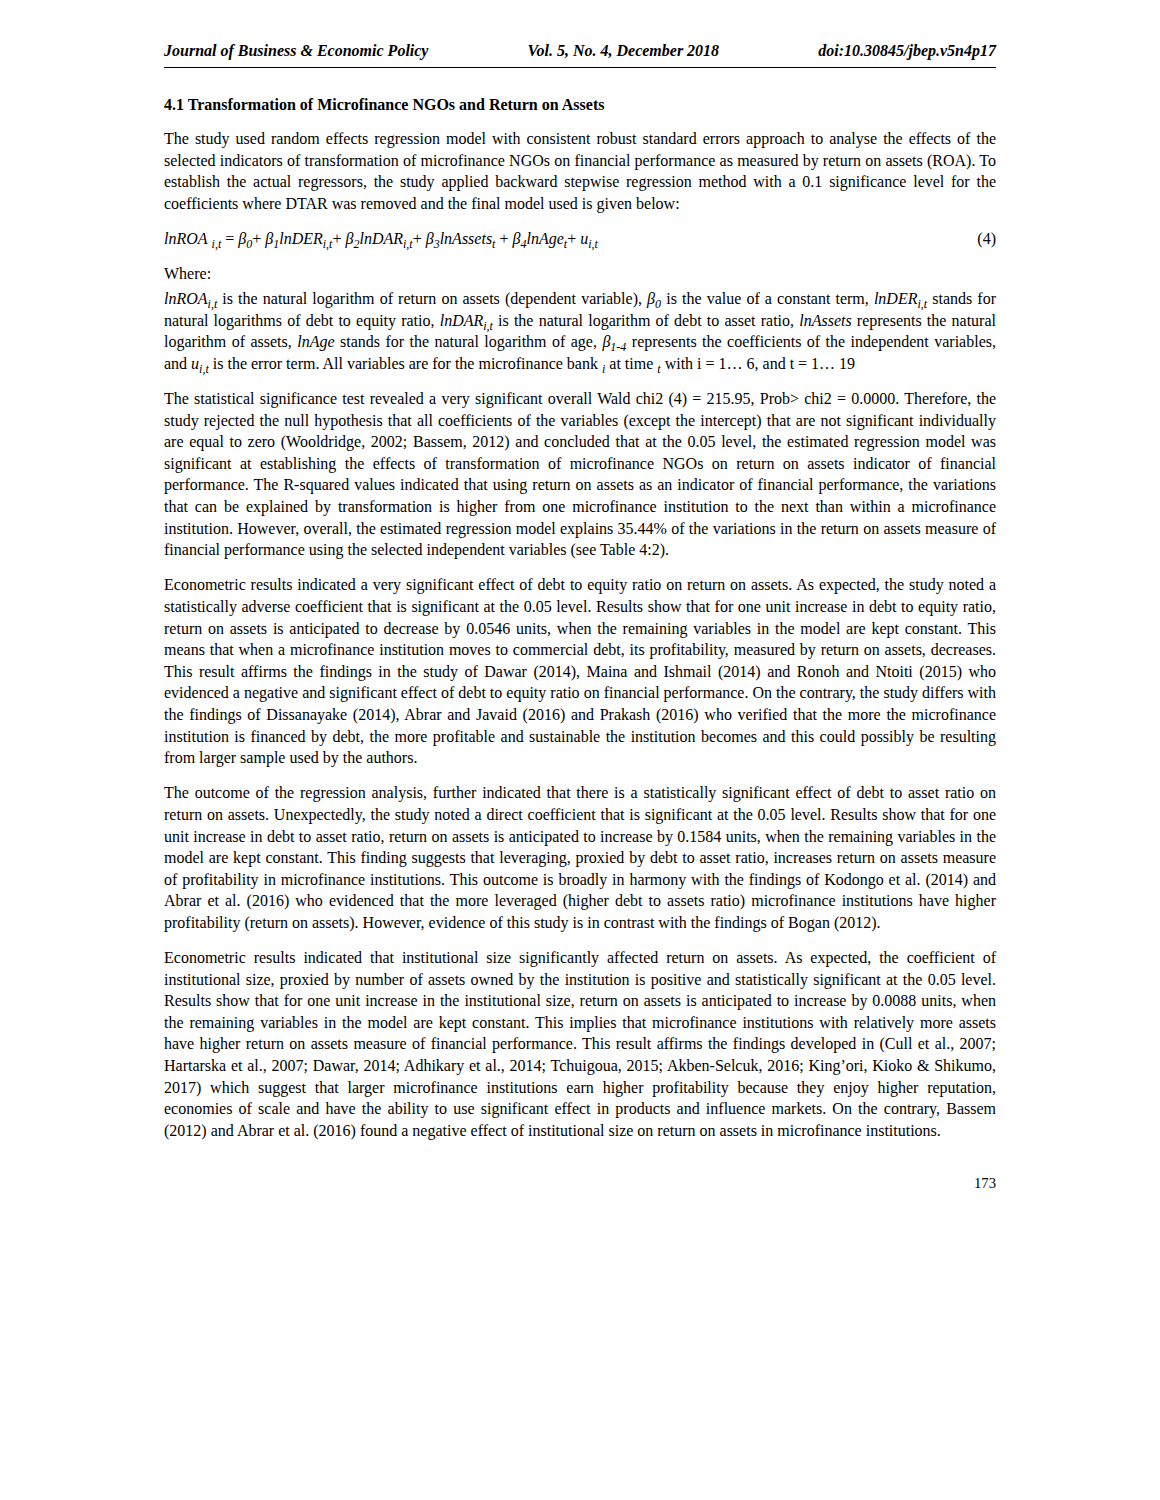Journal of Business & Economic Policy Vol. 5, No. 4, December 2018 doi:10.30845/jbep.v5n4p17
4.1 Transformation of Microfinance NGOs and Return on Assets
The study used random effects regression model with consistent robust standard errors approach to analyse the effects of the selected indicators of transformation of microfinance NGOs on financial performance as measured by return on assets (ROA). To establish the actual regressors, the study applied backward stepwise regression method with a 0.1 significance level for the coefficients where DTAR was removed and the final model used is given below:
lnROA i,t = β0+ β1lnDERi,t+ β2lnDARi,t+ β3lnAssetst + β4lnAget+ ui,t (4)
Where:
lnROAi,t is the natural logarithm of return on assets (dependent variable), β0 is the value of a constant term, lnDERi,t stands for natural logarithms of debt to equity ratio, lnDARi,t is the natural logarithm of debt to asset ratio, lnAssets represents the natural logarithm of assets, lnAge stands for the natural logarithm of age, β1-4 represents the coefficients of the independent variables, and ui,t is the error term. All variables are for the microfinance bank i at time t with i = 1… 6, and t = 1… 19
The statistical significance test revealed a very significant overall Wald chi2 (4) = 215.95, Prob> chi2 = 0.0000. Therefore, the study rejected the null hypothesis that all coefficients of the variables (except the intercept) that are not significant individually are equal to zero (Wooldridge, 2002; Bassem, 2012) and concluded that at the 0.05 level, the estimated regression model was significant at establishing the effects of transformation of microfinance NGOs on return on assets indicator of financial performance. The R-squared values indicated that using return on assets as an indicator of financial performance, the variations that can be explained by transformation is higher from one microfinance institution to the next than within a microfinance institution. However, overall, the estimated regression model explains 35.44% of the variations in the return on assets measure of financial performance using the selected independent variables (see Table 4:2).
Econometric results indicated a very significant effect of debt to equity ratio on return on assets. As expected, the study noted a statistically adverse coefficient that is significant at the 0.05 level. Results show that for one unit increase in debt to equity ratio, return on assets is anticipated to decrease by 0.0546 units, when the remaining variables in the model are kept constant. This means that when a microfinance institution moves to commercial debt, its profitability, measured by return on assets, decreases. This result affirms the findings in the study of Dawar (2014), Maina and Ishmail (2014) and Ronoh and Ntoiti (2015) who evidenced a negative and significant effect of debt to equity ratio on financial performance. On the contrary, the study differs with the findings of Dissanayake (2014), Abrar and Javaid (2016) and Prakash (2016) who verified that the more the microfinance institution is financed by debt, the more profitable and sustainable the institution becomes and this could possibly be resulting from larger sample used by the authors.
The outcome of the regression analysis, further indicated that there is a statistically significant effect of debt to asset ratio on return on assets. Unexpectedly, the study noted a direct coefficient that is significant at the 0.05 level. Results show that for one unit increase in debt to asset ratio, return on assets is anticipated to increase by 0.1584 units, when the remaining variables in the model are kept constant. This finding suggests that leveraging, proxied by debt to asset ratio, increases return on assets measure of profitability in microfinance institutions. This outcome is broadly in harmony with the findings of Kodongo et al. (2014) and Abrar et al. (2016) who evidenced that the more leveraged (higher debt to assets ratio) microfinance institutions have higher profitability (return on assets). However, evidence of this study is in contrast with the findings of Bogan (2012).
Econometric results indicated that institutional size significantly affected return on assets. As expected, the coefficient of institutional size, proxied by number of assets owned by the institution is positive and statistically significant at the 0.05 level. Results show that for one unit increase in the institutional size, return on assets is anticipated to increase by 0.0088 units, when the remaining variables in the model are kept constant. This implies that microfinance institutions with relatively more assets have higher return on assets measure of financial performance. This result affirms the findings developed in (Cull et al., 2007; Hartarska et al., 2007; Dawar, 2014; Adhikary et al., 2014; Tchuigoua, 2015; Akben-Selcuk, 2016; King’ori, Kioko & Shikumo, 2017) which suggest that larger microfinance institutions earn higher profitability because they enjoy higher reputation, economies of scale and have the ability to use significant effect in products and influence markets. On the contrary, Bassem (2012) and Abrar et al. (2016) found a negative effect of institutional size on return on assets in microfinance institutions.
173